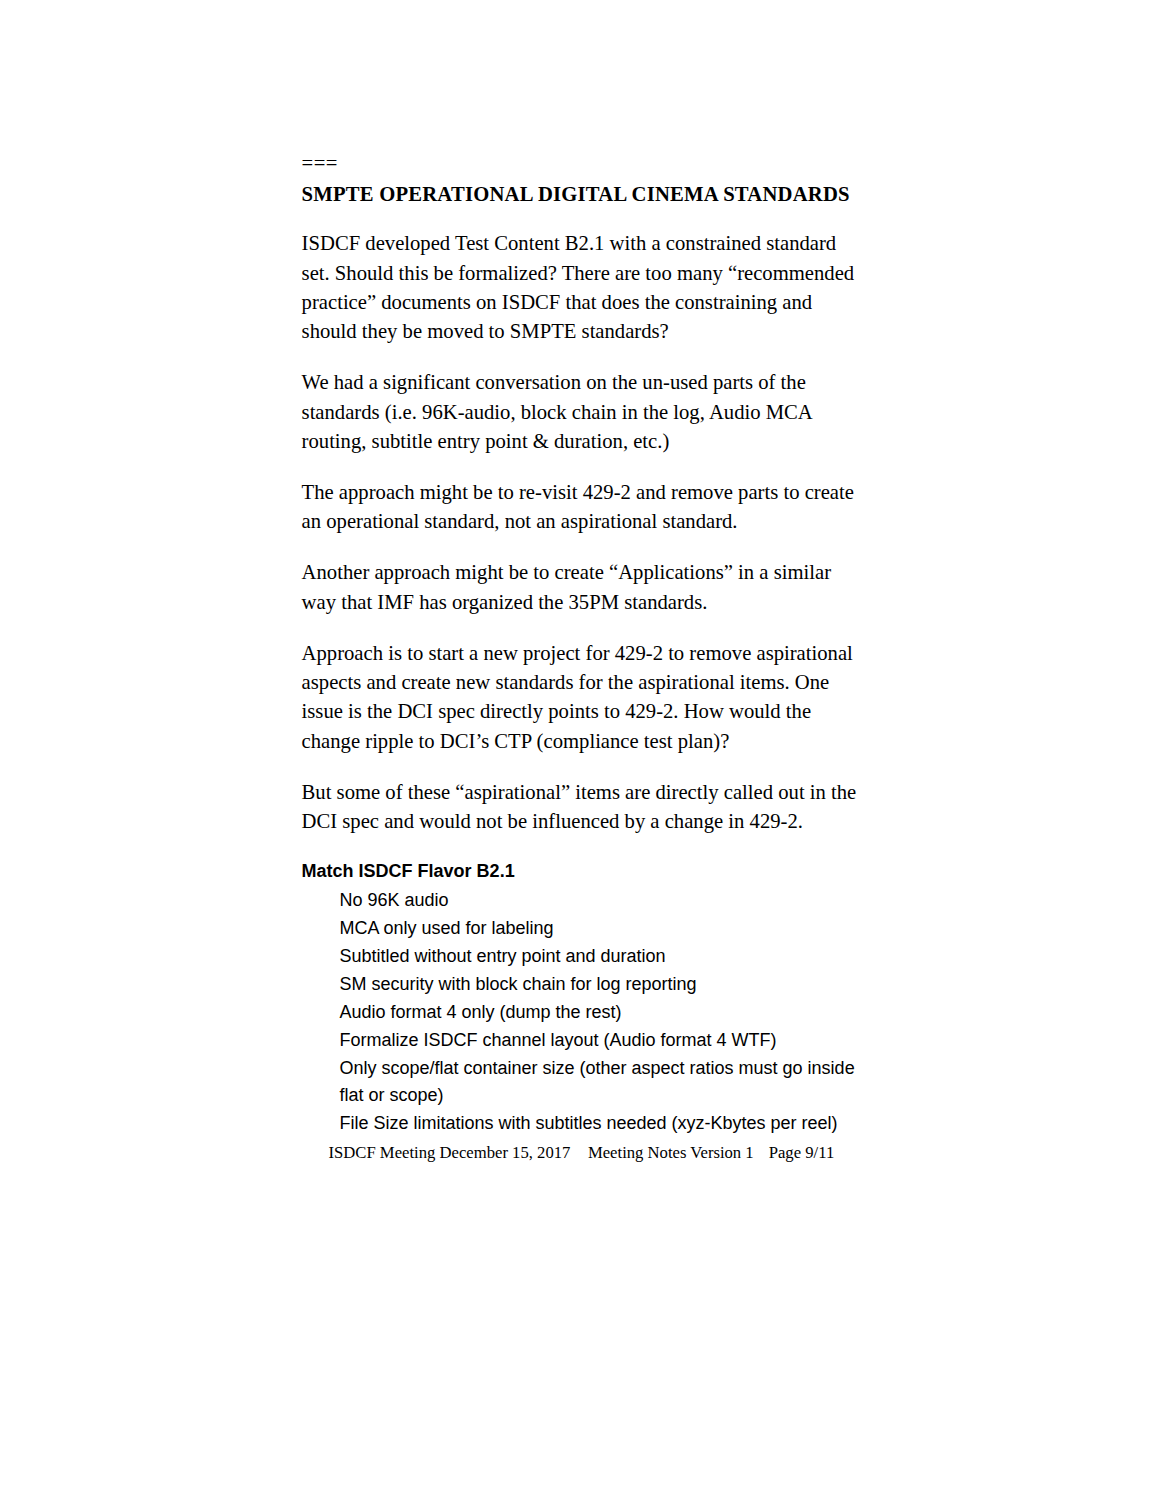===
SMPTE OPERATIONAL DIGITAL CINEMA STANDARDS
ISDCF developed Test Content B2.1 with a constrained standard set. Should this be formalized? There are too many “recommended practice” documents on ISDCF that does the constraining and should they be moved to SMPTE standards?
We had a significant conversation on the un-used parts of the standards (i.e. 96K-audio, block chain in the log, Audio MCA routing, subtitle entry point & duration, etc.)
The approach might be to re-visit 429-2 and remove parts to create an operational standard, not an aspirational standard.
Another approach might be to create “Applications” in a similar way that IMF has organized the 35PM standards.
Approach is to start a new project for 429-2 to remove aspirational aspects and create new standards for the aspirational items. One issue is the DCI spec directly points to 429-2. How would the change ripple to DCI’s CTP (compliance test plan)?
But some of these “aspirational” items are directly called out in the DCI spec and would not be influenced by a change in 429-2.
Match ISDCF Flavor B2.1
No 96K audio
MCA only used for labeling
Subtitled without entry point and duration
SM security with block chain for log reporting
Audio format 4 only (dump the rest)
Formalize ISDCF channel layout (Audio format 4 WTF)
Only scope/flat container size (other aspect ratios must go inside flat or scope)
File Size limitations with subtitles needed (xyz-Kbytes per reel)
ISDCF Meeting December 15, 2017 Meeting Notes Version 1 Page 9/11